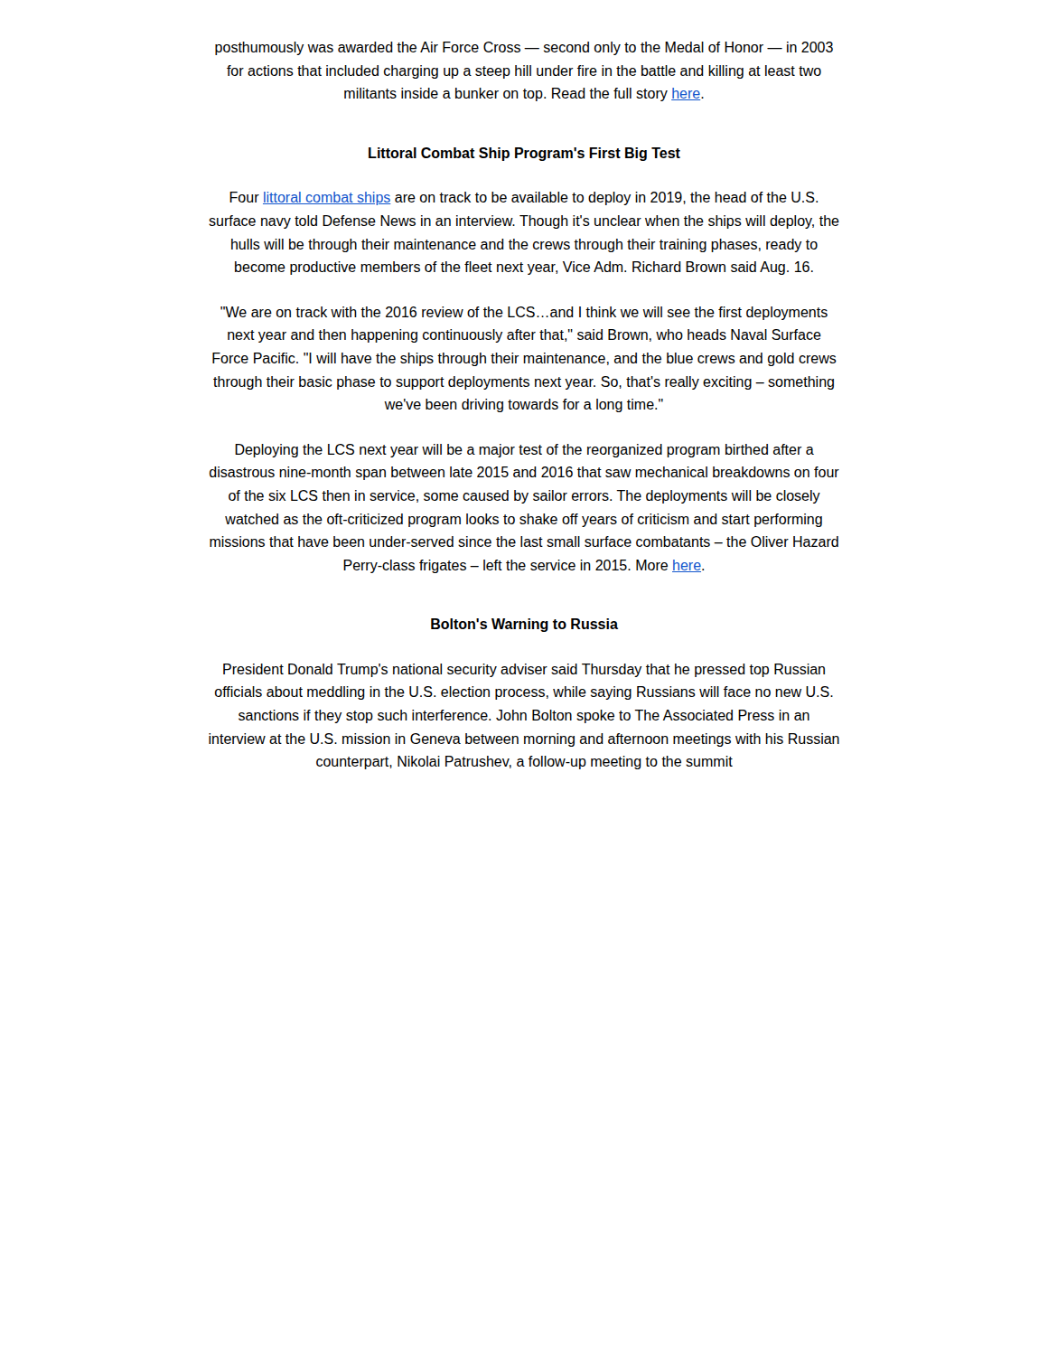posthumously was awarded the Air Force Cross — second only to the Medal of Honor — in 2003 for actions that included charging up a steep hill under fire in the battle and killing at least two militants inside a bunker on top. Read the full story here.
Littoral Combat Ship Program's First Big Test
Four littoral combat ships are on track to be available to deploy in 2019, the head of the U.S. surface navy told Defense News in an interview. Though it's unclear when the ships will deploy, the hulls will be through their maintenance and the crews through their training phases, ready to become productive members of the fleet next year, Vice Adm. Richard Brown said Aug. 16.
"We are on track with the 2016 review of the LCS…and I think we will see the first deployments next year and then happening continuously after that," said Brown, who heads Naval Surface Force Pacific. "I will have the ships through their maintenance, and the blue crews and gold crews through their basic phase to support deployments next year. So, that's really exciting – something we've been driving towards for a long time."
Deploying the LCS next year will be a major test of the reorganized program birthed after a disastrous nine-month span between late 2015 and 2016 that saw mechanical breakdowns on four of the six LCS then in service, some caused by sailor errors. The deployments will be closely watched as the oft-criticized program looks to shake off years of criticism and start performing missions that have been under-served since the last small surface combatants – the Oliver Hazard Perry-class frigates – left the service in 2015. More here.
Bolton's Warning to Russia
President Donald Trump's national security adviser said Thursday that he pressed top Russian officials about meddling in the U.S. election process, while saying Russians will face no new U.S. sanctions if they stop such interference. John Bolton spoke to The Associated Press in an interview at the U.S. mission in Geneva between morning and afternoon meetings with his Russian counterpart, Nikolai Patrushev, a follow-up meeting to the summit